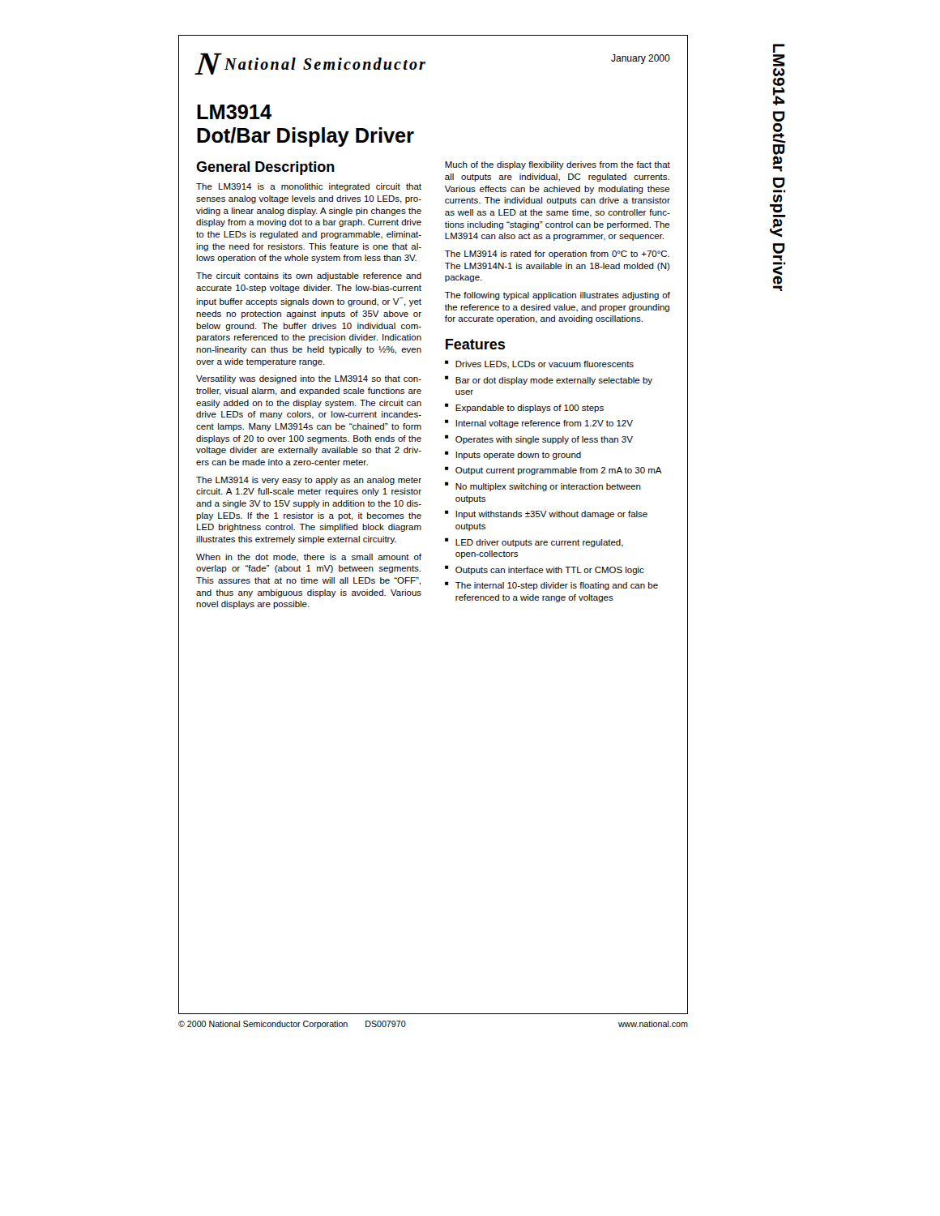LM3914 Dot/Bar Display Driver
N National Semiconductor
January 2000
LM3914
Dot/Bar Display Driver
General Description
The LM3914 is a monolithic integrated circuit that senses analog voltage levels and drives 10 LEDs, providing a linear analog display. A single pin changes the display from a moving dot to a bar graph. Current drive to the LEDs is regulated and programmable, eliminating the need for resistors. This feature is one that allows operation of the whole system from less than 3V.
The circuit contains its own adjustable reference and accurate 10-step voltage divider. The low-bias-current input buffer accepts signals down to ground, or V−, yet needs no protection against inputs of 35V above or below ground. The buffer drives 10 individual comparators referenced to the precision divider. Indication non-linearity can thus be held typically to ½%, even over a wide temperature range.
Versatility was designed into the LM3914 so that controller, visual alarm, and expanded scale functions are easily added on to the display system. The circuit can drive LEDs of many colors, or low-current incandescent lamps. Many LM3914s can be “chained” to form displays of 20 to over 100 segments. Both ends of the voltage divider are externally available so that 2 drivers can be made into a zero-center meter.
The LM3914 is very easy to apply as an analog meter circuit. A 1.2V full-scale meter requires only 1 resistor and a single 3V to 15V supply in addition to the 10 display LEDs. If the 1 resistor is a pot, it becomes the LED brightness control. The simplified block diagram illustrates this extremely simple external circuitry.
When in the dot mode, there is a small amount of overlap or “fade” (about 1 mV) between segments. This assures that at no time will all LEDs be “OFF”, and thus any ambiguous display is avoided. Various novel displays are possible.
Much of the display flexibility derives from the fact that all outputs are individual, DC regulated currents. Various effects can be achieved by modulating these currents. The individual outputs can drive a transistor as well as a LED at the same time, so controller functions including “staging” control can be performed. The LM3914 can also act as a programmer, or sequencer.
The LM3914 is rated for operation from 0°C to +70°C. The LM3914N-1 is available in an 18-lead molded (N) package.
The following typical application illustrates adjusting of the reference to a desired value, and proper grounding for accurate operation, and avoiding oscillations.
Features
Drives LEDs, LCDs or vacuum fluorescents
Bar or dot display mode externally selectable by user
Expandable to displays of 100 steps
Internal voltage reference from 1.2V to 12V
Operates with single supply of less than 3V
Inputs operate down to ground
Output current programmable from 2 mA to 30 mA
No multiplex switching or interaction between outputs
Input withstands ±35V without damage or false outputs
LED driver outputs are current regulated,
open-collectors
Outputs can interface with TTL or CMOS logic
The internal 10-step divider is floating and can be referenced to a wide range of voltages
© 2000 National Semiconductor Corporation DS007970
www.national.com